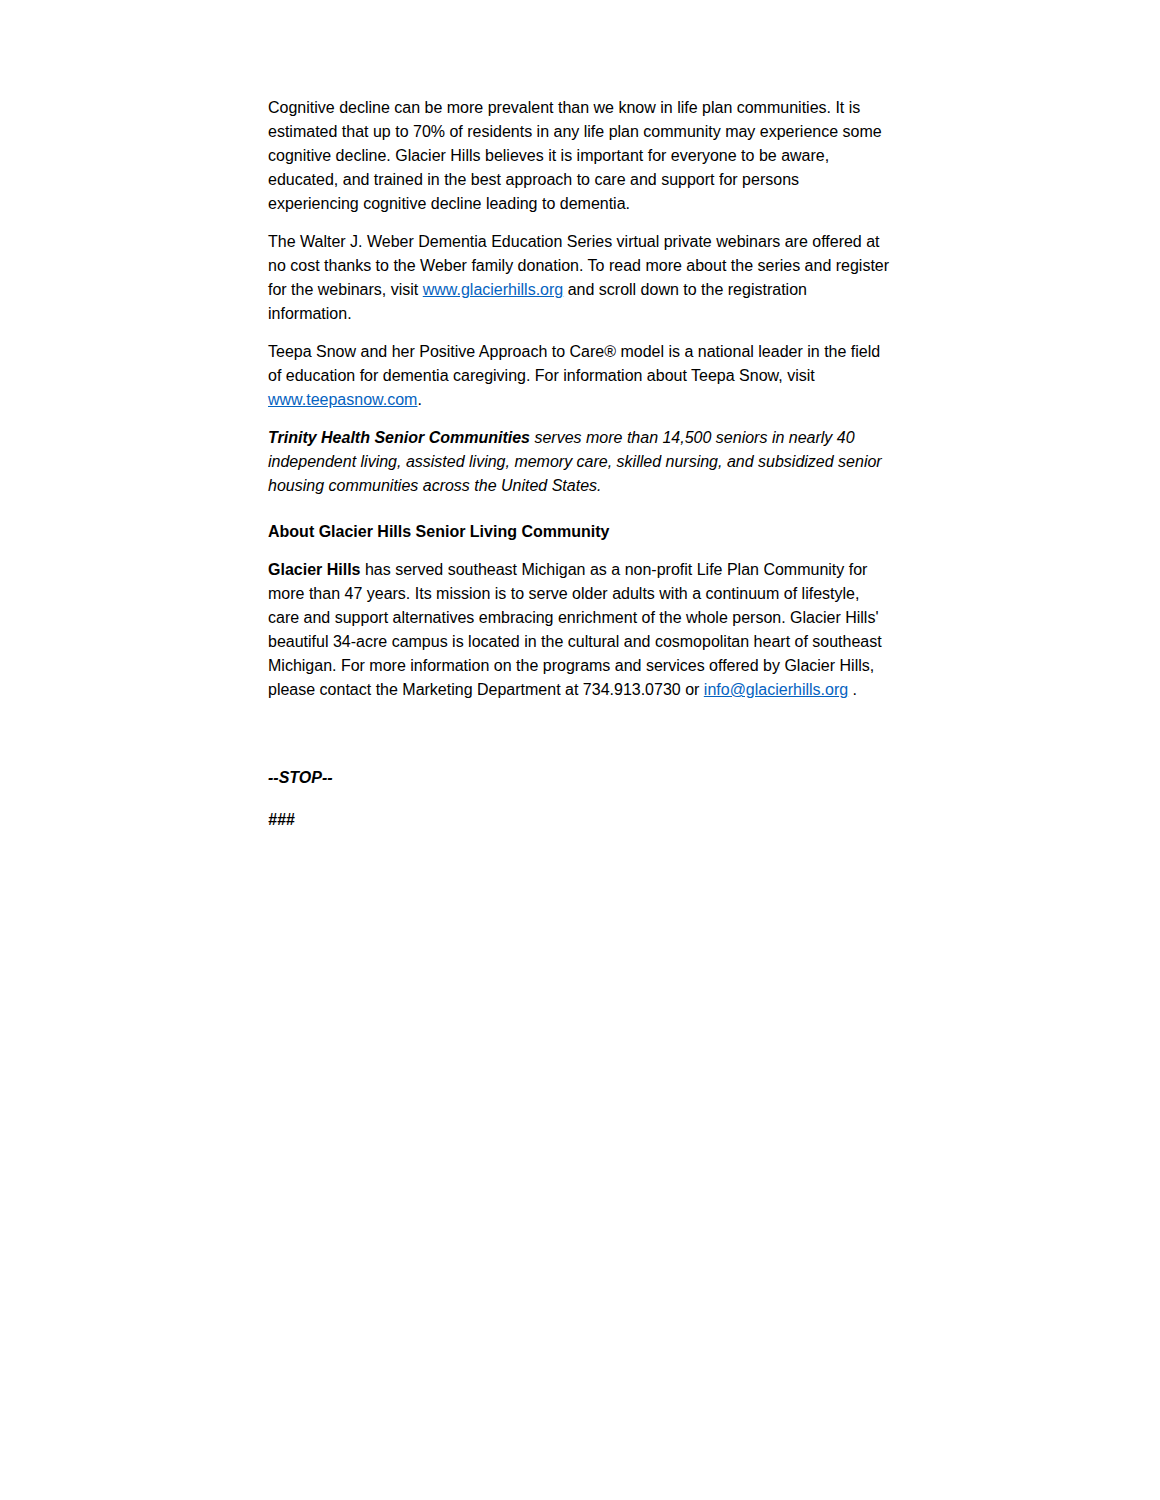Cognitive decline can be more prevalent than we know in life plan communities. It is estimated that up to 70% of residents in any life plan community may experience some cognitive decline. Glacier Hills believes it is important for everyone to be aware, educated, and trained in the best approach to care and support for persons experiencing cognitive decline leading to dementia.
The Walter J. Weber Dementia Education Series virtual private webinars are offered at no cost thanks to the Weber family donation. To read more about the series and register for the webinars, visit www.glacierhills.org and scroll down to the registration information.
Teepa Snow and her Positive Approach to Care® model is a national leader in the field of education for dementia caregiving. For information about Teepa Snow, visit www.teepasnow.com.
Trinity Health Senior Communities serves more than 14,500 seniors in nearly 40 independent living, assisted living, memory care, skilled nursing, and subsidized senior housing communities across the United States.
About Glacier Hills Senior Living Community
Glacier Hills has served southeast Michigan as a non-profit Life Plan Community for more than 47 years. Its mission is to serve older adults with a continuum of lifestyle, care and support alternatives embracing enrichment of the whole person. Glacier Hills' beautiful 34-acre campus is located in the cultural and cosmopolitan heart of southeast Michigan. For more information on the programs and services offered by Glacier Hills, please contact the Marketing Department at 734.913.0730 or info@glacierhills.org .
--STOP--
###